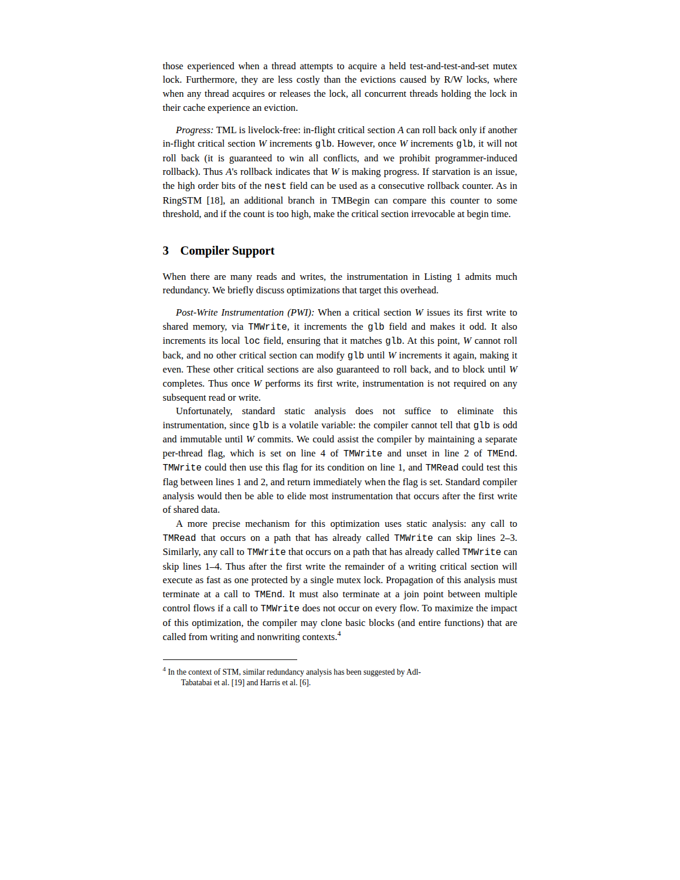those experienced when a thread attempts to acquire a held test-and-test-and-set mutex lock. Furthermore, they are less costly than the evictions caused by R/W locks, where when any thread acquires or releases the lock, all concurrent threads holding the lock in their cache experience an eviction.
Progress: TML is livelock-free: in-flight critical section A can roll back only if another in-flight critical section W increments glb. However, once W increments glb, it will not roll back (it is guaranteed to win all conflicts, and we prohibit programmer-induced rollback). Thus A's rollback indicates that W is making progress. If starvation is an issue, the high order bits of the nest field can be used as a consecutive rollback counter. As in RingSTM [18], an additional branch in TMBegin can compare this counter to some threshold, and if the count is too high, make the critical section irrevocable at begin time.
3 Compiler Support
When there are many reads and writes, the instrumentation in Listing 1 admits much redundancy. We briefly discuss optimizations that target this overhead.
Post-Write Instrumentation (PWI): When a critical section W issues its first write to shared memory, via TMWrite, it increments the glb field and makes it odd. It also increments its local loc field, ensuring that it matches glb. At this point, W cannot roll back, and no other critical section can modify glb until W increments it again, making it even. These other critical sections are also guaranteed to roll back, and to block until W completes. Thus once W performs its first write, instrumentation is not required on any subsequent read or write.
Unfortunately, standard static analysis does not suffice to eliminate this instrumentation, since glb is a volatile variable: the compiler cannot tell that glb is odd and immutable until W commits. We could assist the compiler by maintaining a separate per-thread flag, which is set on line 4 of TMWrite and unset in line 2 of TMEnd. TMWrite could then use this flag for its condition on line 1, and TMRead could test this flag between lines 1 and 2, and return immediately when the flag is set. Standard compiler analysis would then be able to elide most instrumentation that occurs after the first write of shared data.
A more precise mechanism for this optimization uses static analysis: any call to TMRead that occurs on a path that has already called TMWrite can skip lines 2–3. Similarly, any call to TMWrite that occurs on a path that has already called TMWrite can skip lines 1–4. Thus after the first write the remainder of a writing critical section will execute as fast as one protected by a single mutex lock. Propagation of this analysis must terminate at a call to TMEnd. It must also terminate at a join point between multiple control flows if a call to TMWrite does not occur on every flow. To maximize the impact of this optimization, the compiler may clone basic blocks (and entire functions) that are called from writing and nonwriting contexts.4
4 In the context of STM, similar redundancy analysis has been suggested by Adl-Tabatabai et al. [19] and Harris et al. [6].